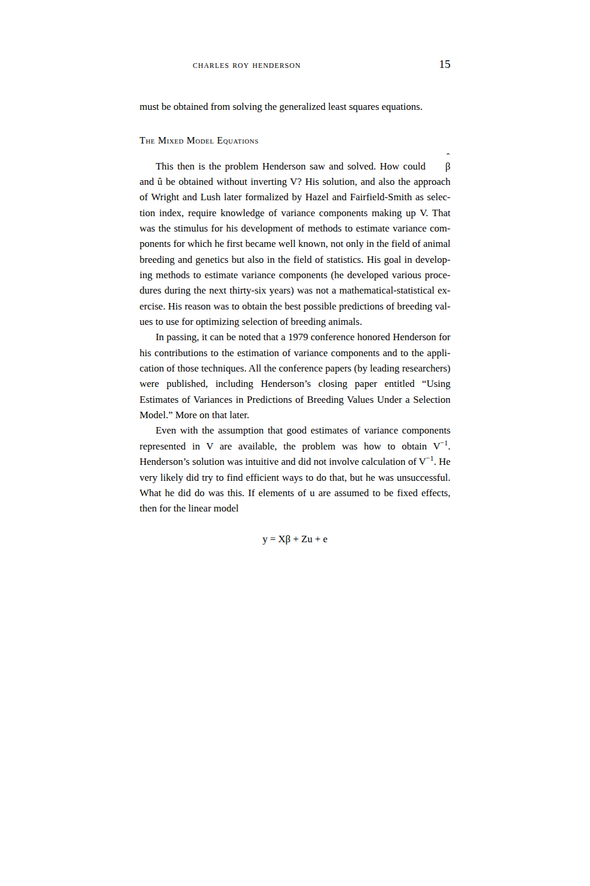charles roy henderson 15
must be obtained from solving the generalized least squares equations.
The Mixed Model Equations
This then is the problem Henderson saw and solved. How could β and û be obtained without inverting V? His solution, and also the approach of Wright and Lush later formalized by Hazel and Fairfield-Smith as selection index, require knowledge of variance components making up V. That was the stimulus for his development of methods to estimate variance components for which he first became well known, not only in the field of animal breeding and genetics but also in the field of statistics. His goal in developing methods to estimate variance components (he developed various procedures during the next thirty-six years) was not a mathematical-statistical exercise. His reason was to obtain the best possible predictions of breeding values to use for optimizing selection of breeding animals.
In passing, it can be noted that a 1979 conference honored Henderson for his contributions to the estimation of variance components and to the application of those techniques. All the conference papers (by leading researchers) were published, including Henderson’s closing paper entitled “Using Estimates of Variances in Predictions of Breeding Values Under a Selection Model.” More on that later.
Even with the assumption that good estimates of variance components represented in V are available, the problem was how to obtain V−1. Henderson’s solution was intuitive and did not involve calculation of V−1. He very likely did try to find efficient ways to do that, but he was unsuccessful. What he did do was this. If elements of u are assumed to be fixed effects, then for the linear model
y = Xβ + Zu + e